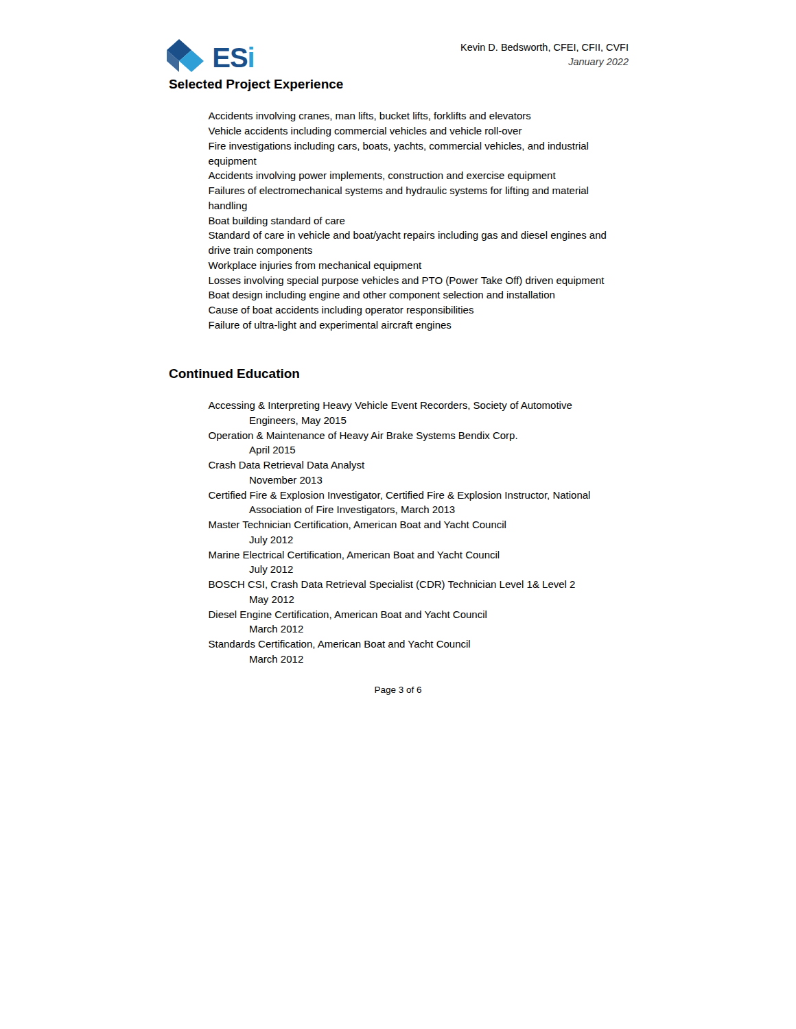ESi
Kevin D. Bedsworth, CFEI, CFII, CVFI
January 2022
Selected Project Experience
Accidents involving cranes, man lifts, bucket lifts, forklifts and elevators
Vehicle accidents including commercial vehicles and vehicle roll-over
Fire investigations including cars, boats, yachts, commercial vehicles, and industrial equipment
Accidents involving power implements, construction and exercise equipment
Failures of electromechanical systems and hydraulic systems for lifting and material handling
Boat building standard of care
Standard of care in vehicle and boat/yacht repairs including gas and diesel engines and drive train components
Workplace injuries from mechanical equipment
Losses involving special purpose vehicles and PTO (Power Take Off) driven equipment
Boat design including engine and other component selection and installation
Cause of boat accidents including operator responsibilities
Failure of ultra-light and experimental aircraft engines
Continued Education
Accessing & Interpreting Heavy Vehicle Event Recorders, Society of Automotive
Engineers, May 2015
Operation & Maintenance of Heavy Air Brake Systems Bendix Corp.
April 2015
Crash Data Retrieval Data Analyst
November 2013
Certified Fire & Explosion Investigator, Certified Fire & Explosion Instructor, National
Association of Fire Investigators, March 2013
Master Technician Certification, American Boat and Yacht Council
July 2012
Marine Electrical Certification, American Boat and Yacht Council
July 2012
BOSCH CSI, Crash Data Retrieval Specialist (CDR) Technician Level 1& Level 2
May 2012
Diesel Engine Certification, American Boat and Yacht Council
March 2012
Standards Certification, American Boat and Yacht Council
March 2012
Page 3 of 6